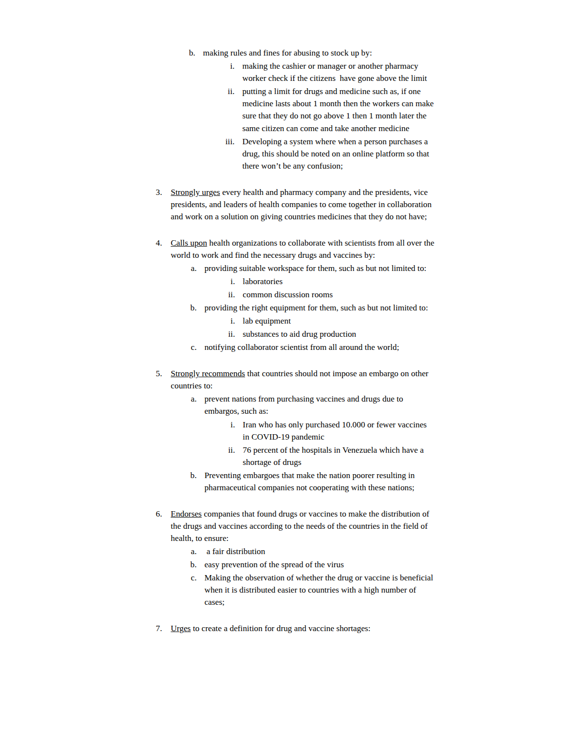making rules and fines for abusing to stock up by:
making the cashier or manager or another pharmacy worker check if the citizens have gone above the limit
putting a limit for drugs and medicine such as, if one medicine lasts about 1 month then the workers can make sure that they do not go above 1 then 1 month later the same citizen can come and take another medicine
Developing a system where when a person purchases a drug, this should be noted on an online platform so that there won’t be any confusion;
Strongly urges every health and pharmacy company and the presidents, vice presidents, and leaders of health companies to come together in collaboration and work on a solution on giving countries medicines that they do not have;
Calls upon health organizations to collaborate with scientists from all over the world to work and find the necessary drugs and vaccines by:
providing suitable workspace for them, such as but not limited to:
laboratories
common discussion rooms
providing the right equipment for them, such as but not limited to:
lab equipment
substances to aid drug production
notifying collaborator scientist from all around the world;
Strongly recommends that countries should not impose an embargo on other countries to:
prevent nations from purchasing vaccines and drugs due to embargos, such as:
Iran who has only purchased 10.000 or fewer vaccines in COVID-19 pandemic
76 percent of the hospitals in Venezuela which have a shortage of drugs
Preventing embargoes that make the nation poorer resulting in pharmaceutical companies not cooperating with these nations;
Endorses companies that found drugs or vaccines to make the distribution of the drugs and vaccines according to the needs of the countries in the field of health, to ensure:
a fair distribution
easy prevention of the spread of the virus
Making the observation of whether the drug or vaccine is beneficial when it is distributed easier to countries with a high number of cases;
Urges to create a definition for drug and vaccine shortages: